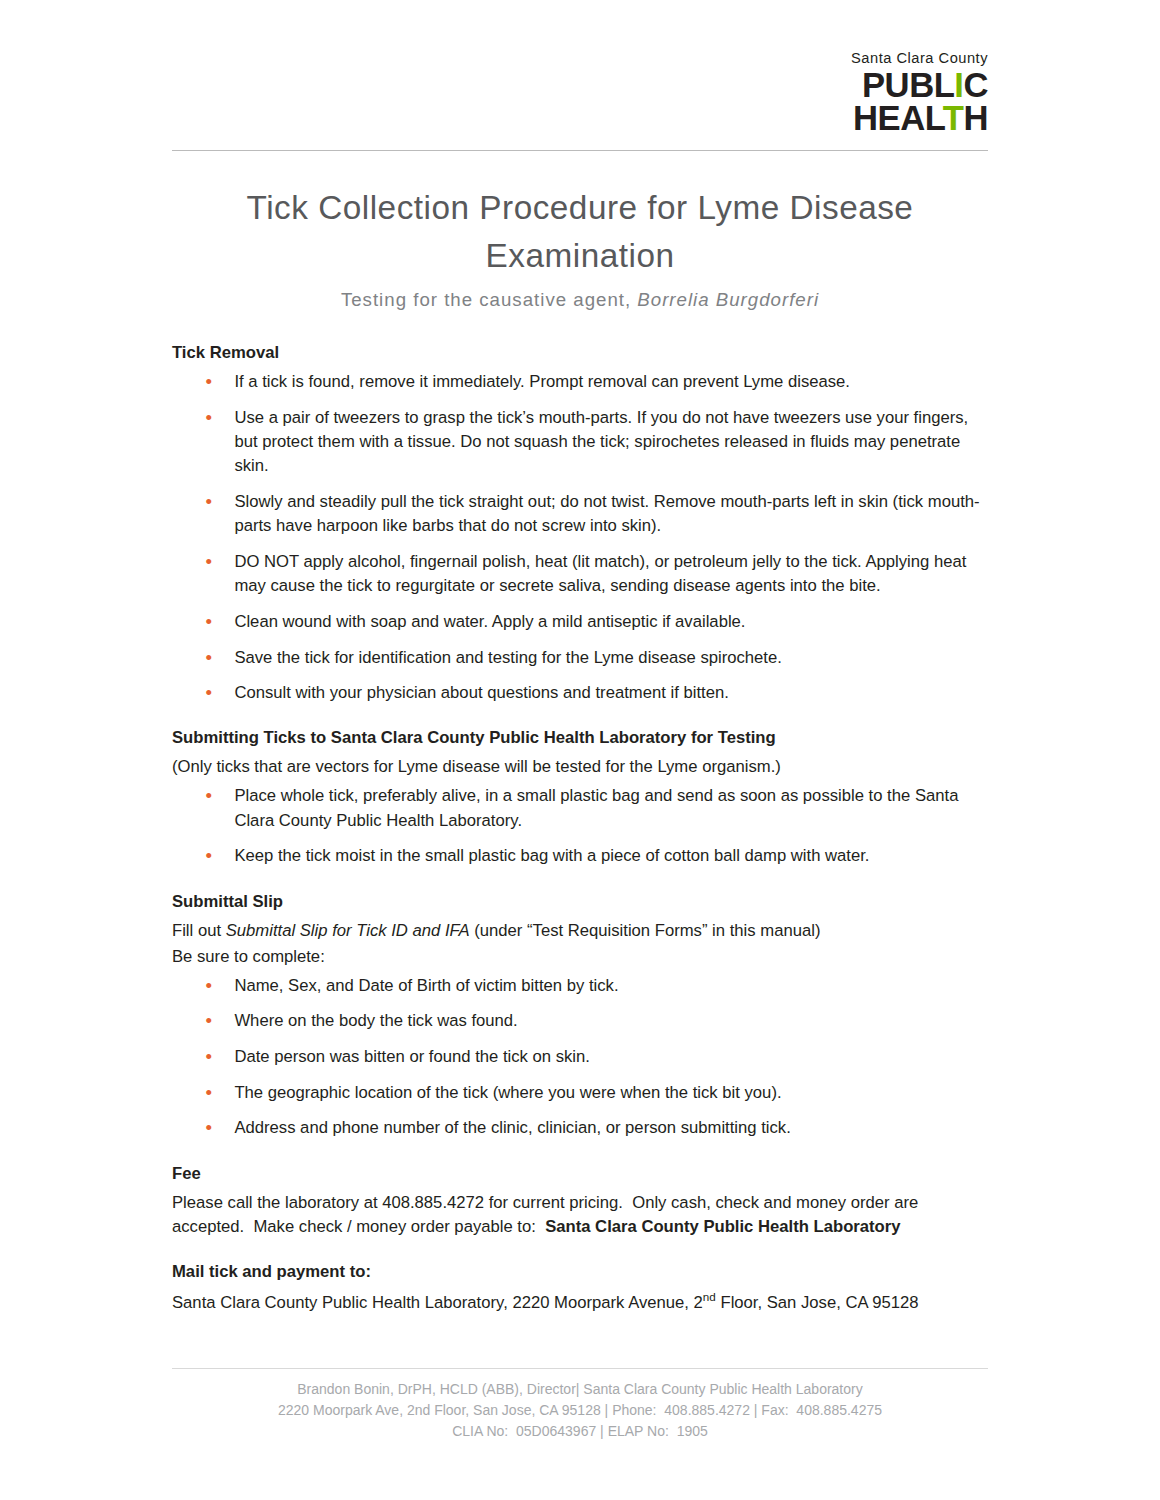Santa Clara County
PUBLIC
HEALTH
Tick Collection Procedure for Lyme Disease Examination
Testing for the causative agent, Borrelia Burgdorferi
Tick Removal
If a tick is found, remove it immediately. Prompt removal can prevent Lyme disease.
Use a pair of tweezers to grasp the tick’s mouth-parts. If you do not have tweezers use your fingers, but protect them with a tissue. Do not squash the tick; spirochetes released in fluids may penetrate skin.
Slowly and steadily pull the tick straight out; do not twist. Remove mouth-parts left in skin (tick mouth-parts have harpoon like barbs that do not screw into skin).
DO NOT apply alcohol, fingernail polish, heat (lit match), or petroleum jelly to the tick. Applying heat may cause the tick to regurgitate or secrete saliva, sending disease agents into the bite.
Clean wound with soap and water. Apply a mild antiseptic if available.
Save the tick for identification and testing for the Lyme disease spirochete.
Consult with your physician about questions and treatment if bitten.
Submitting Ticks to Santa Clara County Public Health Laboratory for Testing
(Only ticks that are vectors for Lyme disease will be tested for the Lyme organism.)
Place whole tick, preferably alive, in a small plastic bag and send as soon as possible to the Santa Clara County Public Health Laboratory.
Keep the tick moist in the small plastic bag with a piece of cotton ball damp with water.
Submittal Slip
Fill out Submittal Slip for Tick ID and IFA (under “Test Requisition Forms” in this manual)
Be sure to complete:
Name, Sex, and Date of Birth of victim bitten by tick.
Where on the body the tick was found.
Date person was bitten or found the tick on skin.
The geographic location of the tick (where you were when the tick bit you).
Address and phone number of the clinic, clinician, or person submitting tick.
Fee
Please call the laboratory at 408.885.4272 for current pricing. Only cash, check and money order are accepted. Make check / money order payable to: Santa Clara County Public Health Laboratory
Mail tick and payment to:
Santa Clara County Public Health Laboratory, 2220 Moorpark Avenue, 2nd Floor, San Jose, CA 95128
Brandon Bonin, DrPH, HCLD (ABB), Director| Santa Clara County Public Health Laboratory
2220 Moorpark Ave, 2nd Floor, San Jose, CA 95128 | Phone: 408.885.4272 | Fax: 408.885.4275
CLIA No: 05D0643967 | ELAP No: 1905